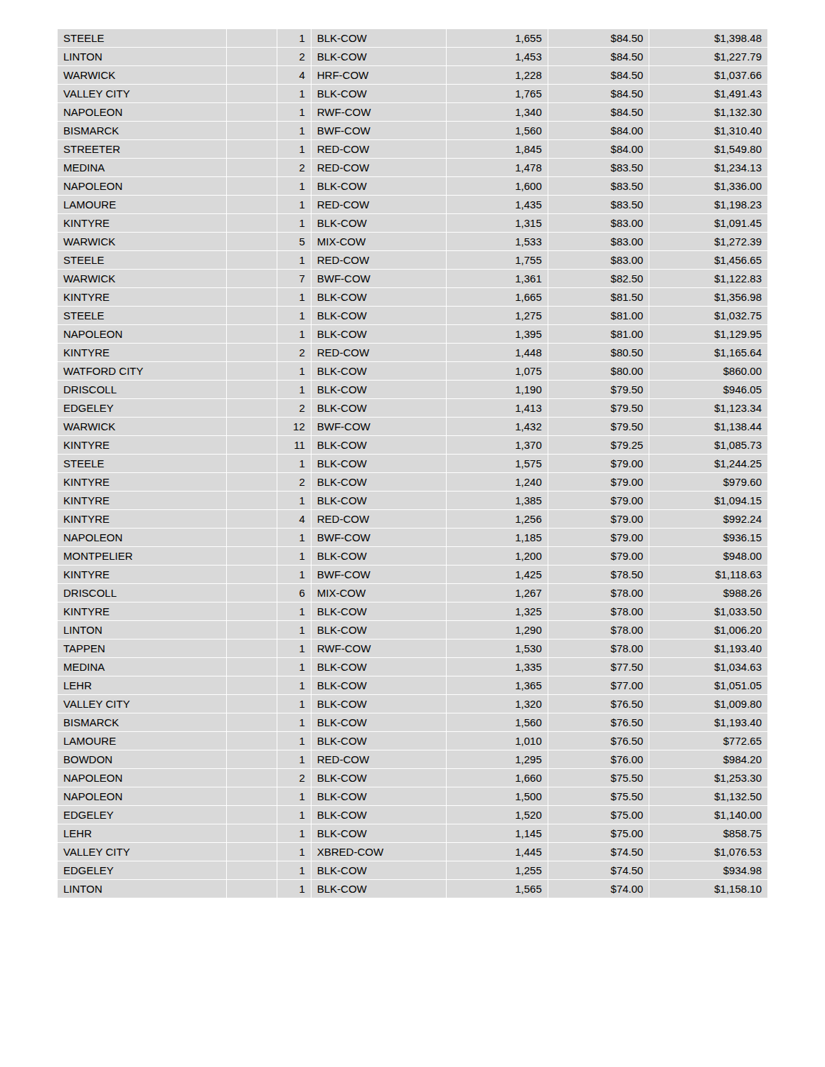| STEELE | | 1 | BLK-COW | 1,655 | $84.50 | $1,398.48 |
| LINTON | | 2 | BLK-COW | 1,453 | $84.50 | $1,227.79 |
| WARWICK | | 4 | HRF-COW | 1,228 | $84.50 | $1,037.66 |
| VALLEY CITY | | 1 | BLK-COW | 1,765 | $84.50 | $1,491.43 |
| NAPOLEON | | 1 | RWF-COW | 1,340 | $84.50 | $1,132.30 |
| BISMARCK | | 1 | BWF-COW | 1,560 | $84.00 | $1,310.40 |
| STREETER | | 1 | RED-COW | 1,845 | $84.00 | $1,549.80 |
| MEDINA | | 2 | RED-COW | 1,478 | $83.50 | $1,234.13 |
| NAPOLEON | | 1 | BLK-COW | 1,600 | $83.50 | $1,336.00 |
| LAMOURE | | 1 | RED-COW | 1,435 | $83.50 | $1,198.23 |
| KINTYRE | | 1 | BLK-COW | 1,315 | $83.00 | $1,091.45 |
| WARWICK | | 5 | MIX-COW | 1,533 | $83.00 | $1,272.39 |
| STEELE | | 1 | RED-COW | 1,755 | $83.00 | $1,456.65 |
| WARWICK | | 7 | BWF-COW | 1,361 | $82.50 | $1,122.83 |
| KINTYRE | | 1 | BLK-COW | 1,665 | $81.50 | $1,356.98 |
| STEELE | | 1 | BLK-COW | 1,275 | $81.00 | $1,032.75 |
| NAPOLEON | | 1 | BLK-COW | 1,395 | $81.00 | $1,129.95 |
| KINTYRE | | 2 | RED-COW | 1,448 | $80.50 | $1,165.64 |
| WATFORD CITY | | 1 | BLK-COW | 1,075 | $80.00 | $860.00 |
| DRISCOLL | | 1 | BLK-COW | 1,190 | $79.50 | $946.05 |
| EDGELEY | | 2 | BLK-COW | 1,413 | $79.50 | $1,123.34 |
| WARWICK | | 12 | BWF-COW | 1,432 | $79.50 | $1,138.44 |
| KINTYRE | | 11 | BLK-COW | 1,370 | $79.25 | $1,085.73 |
| STEELE | | 1 | BLK-COW | 1,575 | $79.00 | $1,244.25 |
| KINTYRE | | 2 | BLK-COW | 1,240 | $79.00 | $979.60 |
| KINTYRE | | 1 | BLK-COW | 1,385 | $79.00 | $1,094.15 |
| KINTYRE | | 4 | RED-COW | 1,256 | $79.00 | $992.24 |
| NAPOLEON | | 1 | BWF-COW | 1,185 | $79.00 | $936.15 |
| MONTPELIER | | 1 | BLK-COW | 1,200 | $79.00 | $948.00 |
| KINTYRE | | 1 | BWF-COW | 1,425 | $78.50 | $1,118.63 |
| DRISCOLL | | 6 | MIX-COW | 1,267 | $78.00 | $988.26 |
| KINTYRE | | 1 | BLK-COW | 1,325 | $78.00 | $1,033.50 |
| LINTON | | 1 | BLK-COW | 1,290 | $78.00 | $1,006.20 |
| TAPPEN | | 1 | RWF-COW | 1,530 | $78.00 | $1,193.40 |
| MEDINA | | 1 | BLK-COW | 1,335 | $77.50 | $1,034.63 |
| LEHR | | 1 | BLK-COW | 1,365 | $77.00 | $1,051.05 |
| VALLEY CITY | | 1 | BLK-COW | 1,320 | $76.50 | $1,009.80 |
| BISMARCK | | 1 | BLK-COW | 1,560 | $76.50 | $1,193.40 |
| LAMOURE | | 1 | BLK-COW | 1,010 | $76.50 | $772.65 |
| BOWDON | | 1 | RED-COW | 1,295 | $76.00 | $984.20 |
| NAPOLEON | | 2 | BLK-COW | 1,660 | $75.50 | $1,253.30 |
| NAPOLEON | | 1 | BLK-COW | 1,500 | $75.50 | $1,132.50 |
| EDGELEY | | 1 | BLK-COW | 1,520 | $75.00 | $1,140.00 |
| LEHR | | 1 | BLK-COW | 1,145 | $75.00 | $858.75 |
| VALLEY CITY | | 1 | XBRED-COW | 1,445 | $74.50 | $1,076.53 |
| EDGELEY | | 1 | BLK-COW | 1,255 | $74.50 | $934.98 |
| LINTON | | 1 | BLK-COW | 1,565 | $74.00 | $1,158.10 |